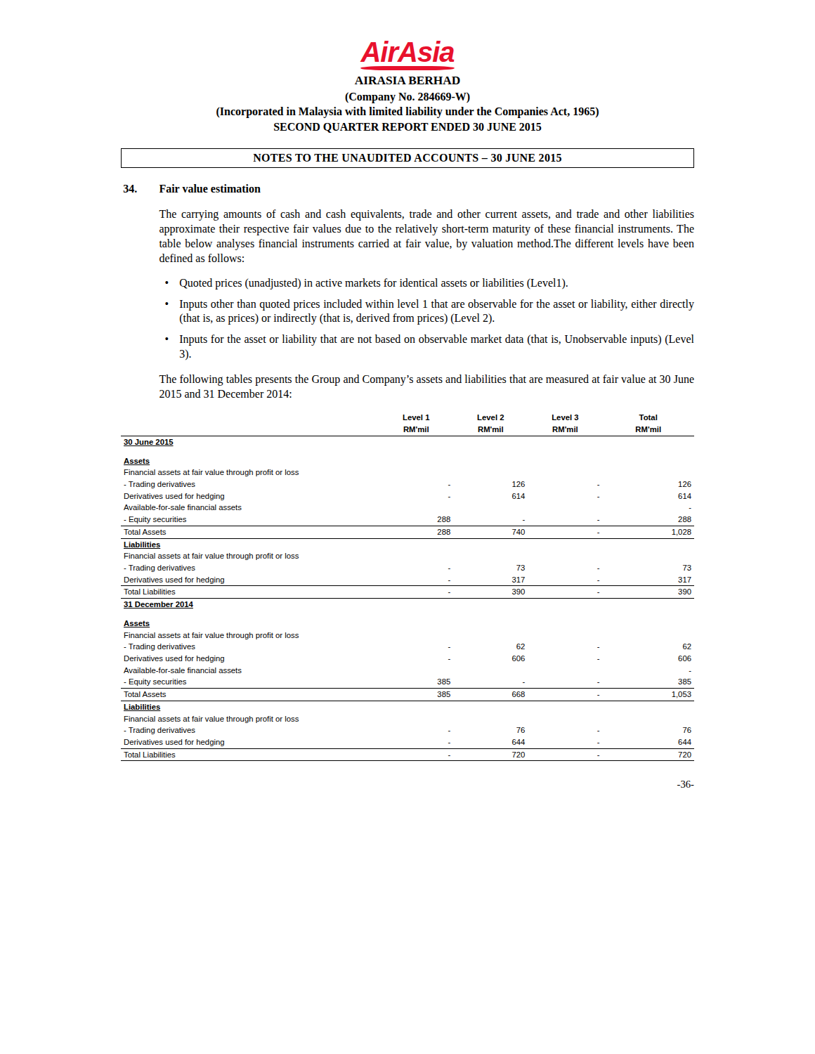AirAsia
AIRASIA BERHAD
(Company No. 284669-W)
(Incorporated in Malaysia with limited liability under the Companies Act, 1965)
SECOND QUARTER REPORT ENDED 30 JUNE 2015
NOTES TO THE UNAUDITED ACCOUNTS – 30 JUNE 2015
34.
Fair value estimation
The carrying amounts of cash and cash equivalents, trade and other current assets, and trade and other liabilities approximate their respective fair values due to the relatively short-term maturity of these financial instruments. The table below analyses financial instruments carried at fair value, by valuation method.The different levels have been defined as follows:
Quoted prices (unadjusted) in active markets for identical assets or liabilities (Level1).
Inputs other than quoted prices included within level 1 that are observable for the asset or liability, either directly (that is, as prices) or indirectly (that is, derived from prices) (Level 2).
Inputs for the asset or liability that are not based on observable market data (that is, Unobservable inputs) (Level 3).
The following tables presents the Group and Company’s assets and liabilities that are measured at fair value at 30 June 2015 and 31 December 2014:
| | Level 1 | Level 2 | Level 3 | Total |
| --- | --- | --- | --- | --- |
| | RM'mil | RM'mil | RM'mil | RM'mil |
| 30 June 2015 | | | | |
| Assets | | | | |
| Financial assets at fair value through profit or loss | | | | |
| - Trading derivatives | - | 126 | - | 126 |
| Derivatives used for hedging | - | 614 | - | 614 |
| Available-for-sale financial assets | | | | - |
| - Equity securities | 288 | - | - | 288 |
| Total Assets | 288 | 740 | - | 1,028 |
| Liabilities | | | | |
| Financial assets at fair value through profit or loss | | | | |
| - Trading derivatives | - | 73 | - | 73 |
| Derivatives used for hedging | - | 317 | - | 317 |
| Total Liabilities | - | 390 | - | 390 |
| 31 December 2014 | | | | |
| Assets | | | | |
| Financial assets at fair value through profit or loss | | | | |
| - Trading derivatives | - | 62 | - | 62 |
| Derivatives used for hedging | - | 606 | - | 606 |
| Available-for-sale financial assets | | | | - |
| - Equity securities | 385 | - | - | 385 |
| Total Assets | 385 | 668 | - | 1,053 |
| Liabilities | | | | |
| Financial assets at fair value through profit or loss | | | | |
| - Trading derivatives | - | 76 | - | 76 |
| Derivatives used for hedging | - | 644 | - | 644 |
| Total Liabilities | - | 720 | - | 720 |
-36-